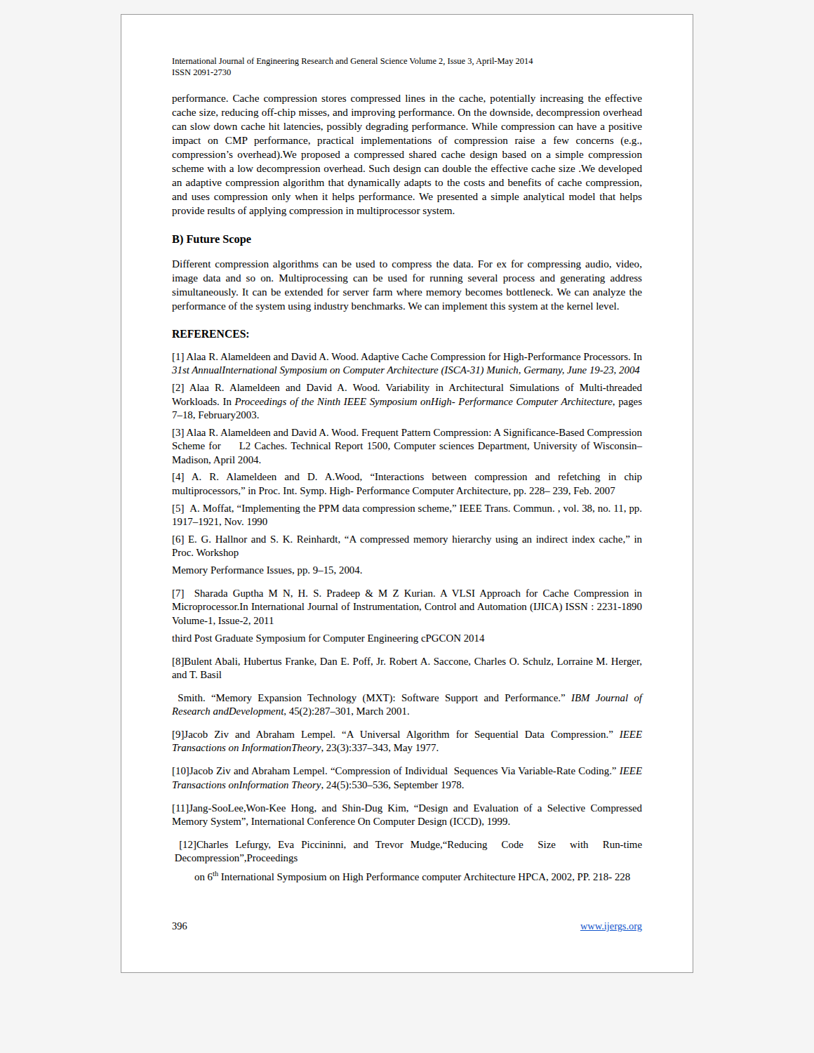International Journal of Engineering Research and General Science Volume 2, Issue 3, April-May 2014
ISSN 2091-2730
performance. Cache compression stores compressed lines in the cache, potentially increasing the effective cache size, reducing off-chip misses, and improving performance. On the downside, decompression overhead can slow down cache hit latencies, possibly degrading performance. While compression can have a positive impact on CMP performance, practical implementations of compression raise a few concerns (e.g., compression’s overhead).We proposed a compressed shared cache design based on a simple compression scheme with a low decompression overhead. Such design can double the effective cache size .We developed an adaptive compression algorithm that dynamically adapts to the costs and benefits of cache compression, and uses compression only when it helps performance. We presented a simple analytical model that helps provide results of applying compression in multiprocessor system.
B) Future Scope
Different compression algorithms can be used to compress the data. For ex for compressing audio, video, image data and so on. Multiprocessing can be used for running several process and generating address simultaneously. It can be extended for server farm where memory becomes bottleneck. We can analyze the performance of the system using industry benchmarks. We can implement this system at the kernel level.
REFERENCES:
[1] Alaa R. Alameldeen and David A. Wood. Adaptive Cache Compression for High-Performance Processors. In 31st AnnualInternational Symposium on Computer Architecture (ISCA-31) Munich, Germany, June 19-23, 2004
[2] Alaa R. Alameldeen and David A. Wood. Variability in Architectural Simulations of Multi-threaded Workloads. In Proceedings of the Ninth IEEE Symposium onHigh- Performance Computer Architecture, pages 7–18, February2003.
[3] Alaa R. Alameldeen and David A. Wood. Frequent Pattern Compression: A Significance-Based Compression Scheme for L2 Caches. Technical Report 1500, Computer sciences Department, University of Wisconsin–Madison, April 2004.
[4] A. R. Alameldeen and D. A.Wood, “Interactions between compression and refetching in chip multiprocessors,” in Proc. Int. Symp. High- Performance Computer Architecture, pp. 228– 239, Feb. 2007
[5] A. Moffat, “Implementing the PPM data compression scheme,” IEEE Trans. Commun. , vol. 38, no. 11, pp. 1917–1921, Nov. 1990
[6] E. G. Hallnor and S. K. Reinhardt, “A compressed memory hierarchy using an indirect index cache,” in Proc. Workshop
Memory Performance Issues, pp. 9–15, 2004.
[7] Sharada Guptha M N, H. S. Pradeep & M Z Kurian. A VLSI Approach for Cache Compression in Microprocessor.In International Journal of Instrumentation, Control and Automation (IJICA) ISSN : 2231-1890 Volume-1, Issue-2, 2011
third Post Graduate Symposium for Computer Engineering cPGCON 2014
[8]Bulent Abali, Hubertus Franke, Dan E. Poff, Jr. Robert A. Saccone, Charles O. Schulz, Lorraine M. Herger, and T. Basil
Smith. “Memory Expansion Technology (MXT): Software Support and Performance.” IBM Journal of Research andDevelopment, 45(2):287–301, March 2001.
[9]Jacob Ziv and Abraham Lempel. “A Universal Algorithm for Sequential Data Compression.” IEEE Transactions on InformationTheory, 23(3):337–343, May 1977.
[10]Jacob Ziv and Abraham Lempel. “Compression of Individual Sequences Via Variable-Rate Coding.” IEEE Transactions onInformation Theory, 24(5):530–536, September 1978.
[11]Jang-SooLee,Won-Kee Hong, and Shin-Dug Kim, “Design and Evaluation of a Selective Compressed Memory System”, International Conference On Computer Design (ICCD), 1999.
[12]Charles Lefurgy, Eva Piccininni, and Trevor Mudge,“Reducing Code Size with Run-time Decompression”,Proceedings
on 6th International Symposium on High Performance computer Architecture HPCA, 2002, PP. 218- 228
396 www.ijergs.org